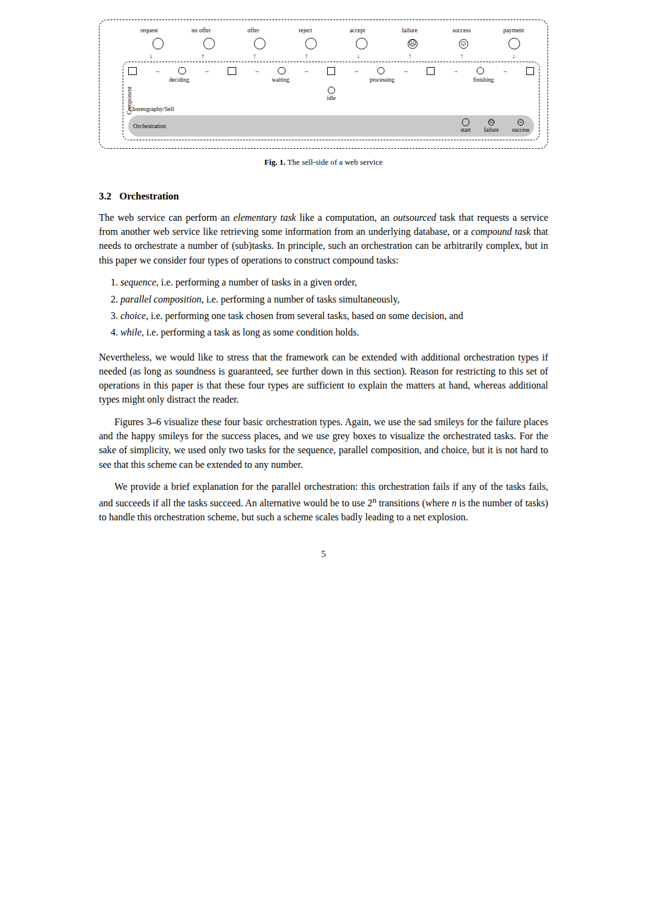request no offer offer reject accept failure success payment
☹ ☺
↓ ↑ ↑ ↑ ↓ ↑ ↑ ↓
Component
→ → → → → → → →
deciding waiting processing finishing
idle
Choreography/Sell
Orchestration
start
☹
failure
☺
success
Fig. 1. The sell-side of a web service
3.2 Orchestration
The web service can perform an elementary task like a computation, an outsourced task that requests a service from another web service like retrieving some information from an underlying database, or a compound task that needs to orchestrate a number of (sub)tasks. In principle, such an orchestration can be arbitrarily complex, but in this paper we consider four types of operations to construct compound tasks:
sequence, i.e. performing a number of tasks in a given order,
parallel composition, i.e. performing a number of tasks simultaneously,
choice, i.e. performing one task chosen from several tasks, based on some decision, and
while, i.e. performing a task as long as some condition holds.
Nevertheless, we would like to stress that the framework can be extended with additional orchestration types if needed (as long as soundness is guaranteed, see further down in this section). Reason for restricting to this set of operations in this paper is that these four types are sufficient to explain the matters at hand, whereas additional types might only distract the reader.
Figures 3–6 visualize these four basic orchestration types. Again, we use the sad smileys for the failure places and the happy smileys for the success places, and we use grey boxes to visualize the orchestrated tasks. For the sake of simplicity, we used only two tasks for the sequence, parallel composition, and choice, but it is not hard to see that this scheme can be extended to any number.
We provide a brief explanation for the parallel orchestration: this orchestration fails if any of the tasks fails, and succeeds if all the tasks succeed. An alternative would be to use 2n transitions (where n is the number of tasks) to handle this orchestration scheme, but such a scheme scales badly leading to a net explosion.
5